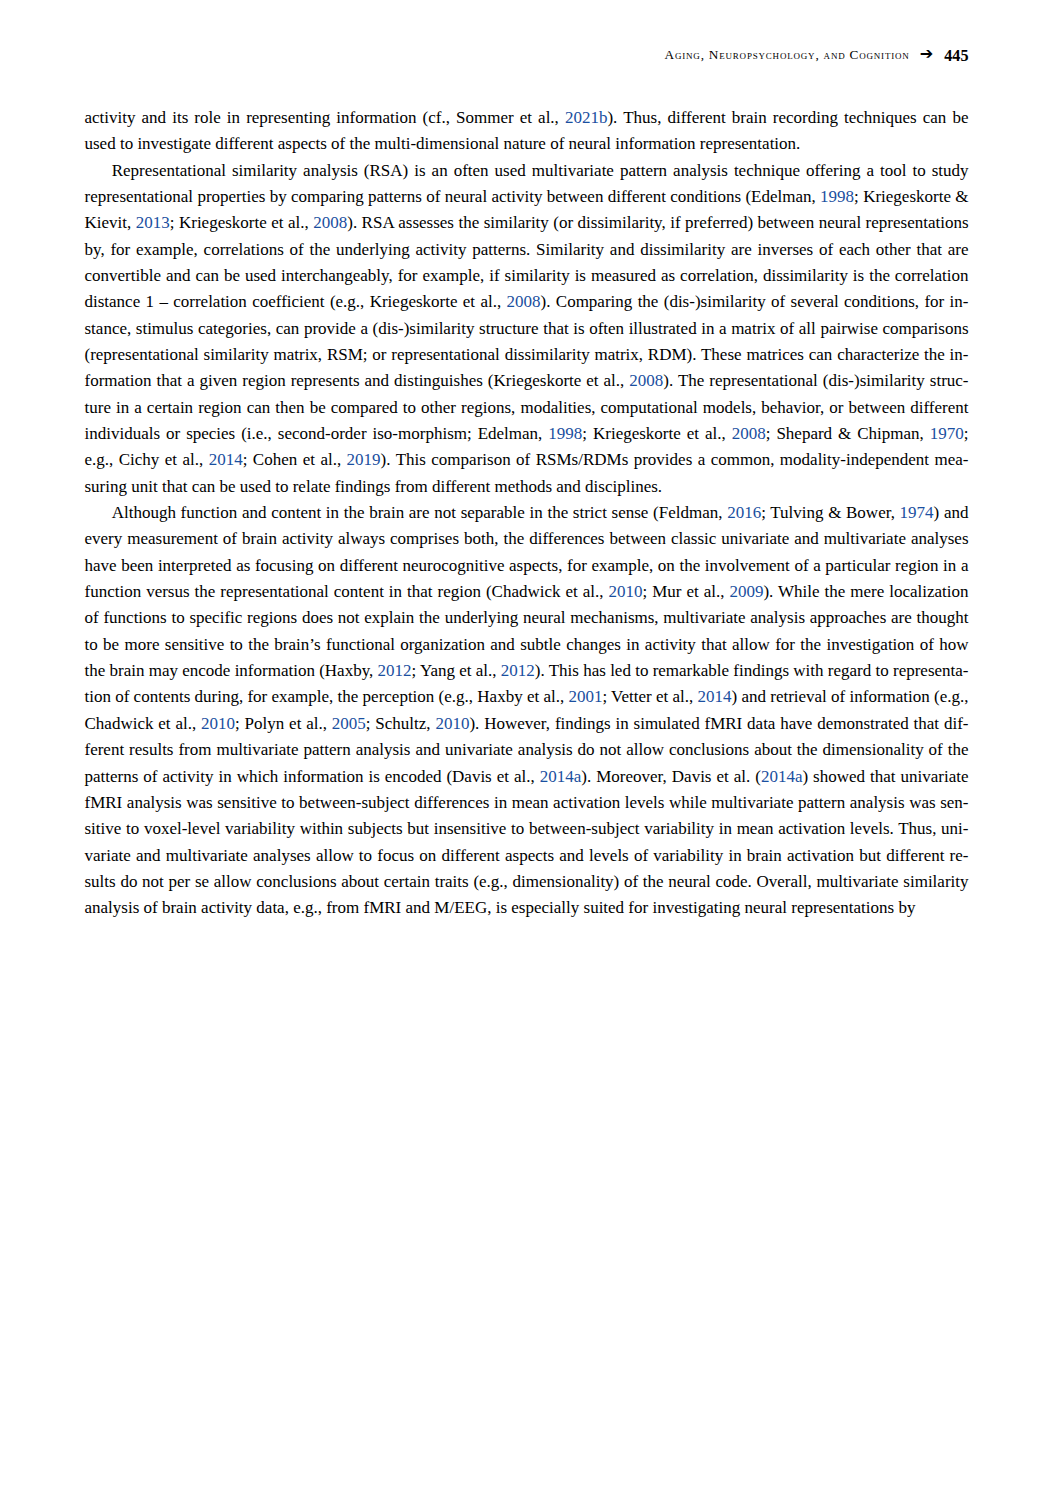Aging, Neuropsychology, and Cognition ➔ 445
activity and its role in representing information (cf., Sommer et al., 2021b). Thus, different brain recording techniques can be used to investigate different aspects of the multi-dimensional nature of neural information representation.
Representational similarity analysis (RSA) is an often used multivariate pattern analysis technique offering a tool to study representational properties by comparing patterns of neural activity between different conditions (Edelman, 1998; Kriegeskorte & Kievit, 2013; Kriegeskorte et al., 2008). RSA assesses the similarity (or dissimilarity, if preferred) between neural representations by, for example, correlations of the underlying activity patterns. Similarity and dissimilarity are inverses of each other that are convertible and can be used interchangeably, for example, if similarity is measured as correlation, dissimilarity is the correlation distance 1 – correlation coefficient (e.g., Kriegeskorte et al., 2008). Comparing the (dis-)similarity of several conditions, for instance, stimulus categories, can provide a (dis-)similarity structure that is often illustrated in a matrix of all pairwise comparisons (representational similarity matrix, RSM; or representational dissimilarity matrix, RDM). These matrices can characterize the information that a given region represents and distinguishes (Kriegeskorte et al., 2008). The representational (dis-)similarity structure in a certain region can then be compared to other regions, modalities, computational models, behavior, or between different individuals or species (i.e., second-order iso-morphism; Edelman, 1998; Kriegeskorte et al., 2008; Shepard & Chipman, 1970; e.g., Cichy et al., 2014; Cohen et al., 2019). This comparison of RSMs/RDMs provides a common, modality-independent measuring unit that can be used to relate findings from different methods and disciplines.
Although function and content in the brain are not separable in the strict sense (Feldman, 2016; Tulving & Bower, 1974) and every measurement of brain activity always comprises both, the differences between classic univariate and multivariate analyses have been interpreted as focusing on different neurocognitive aspects, for example, on the involvement of a particular region in a function versus the representational content in that region (Chadwick et al., 2010; Mur et al., 2009). While the mere localization of functions to specific regions does not explain the underlying neural mechanisms, multivariate analysis approaches are thought to be more sensitive to the brain’s functional organization and subtle changes in activity that allow for the investigation of how the brain may encode information (Haxby, 2012; Yang et al., 2012). This has led to remarkable findings with regard to representation of contents during, for example, the perception (e.g., Haxby et al., 2001; Vetter et al., 2014) and retrieval of information (e.g., Chadwick et al., 2010; Polyn et al., 2005; Schultz, 2010). However, findings in simulated fMRI data have demonstrated that different results from multivariate pattern analysis and univariate analysis do not allow conclusions about the dimensionality of the patterns of activity in which information is encoded (Davis et al., 2014a). Moreover, Davis et al. (2014a) showed that univariate fMRI analysis was sensitive to between-subject differences in mean activation levels while multivariate pattern analysis was sensitive to voxel-level variability within subjects but insensitive to between-subject variability in mean activation levels. Thus, univariate and multivariate analyses allow to focus on different aspects and levels of variability in brain activation but different results do not per se allow conclusions about certain traits (e.g., dimensionality) of the neural code. Overall, multivariate similarity analysis of brain activity data, e.g., from fMRI and M/EEG, is especially suited for investigating neural representations by